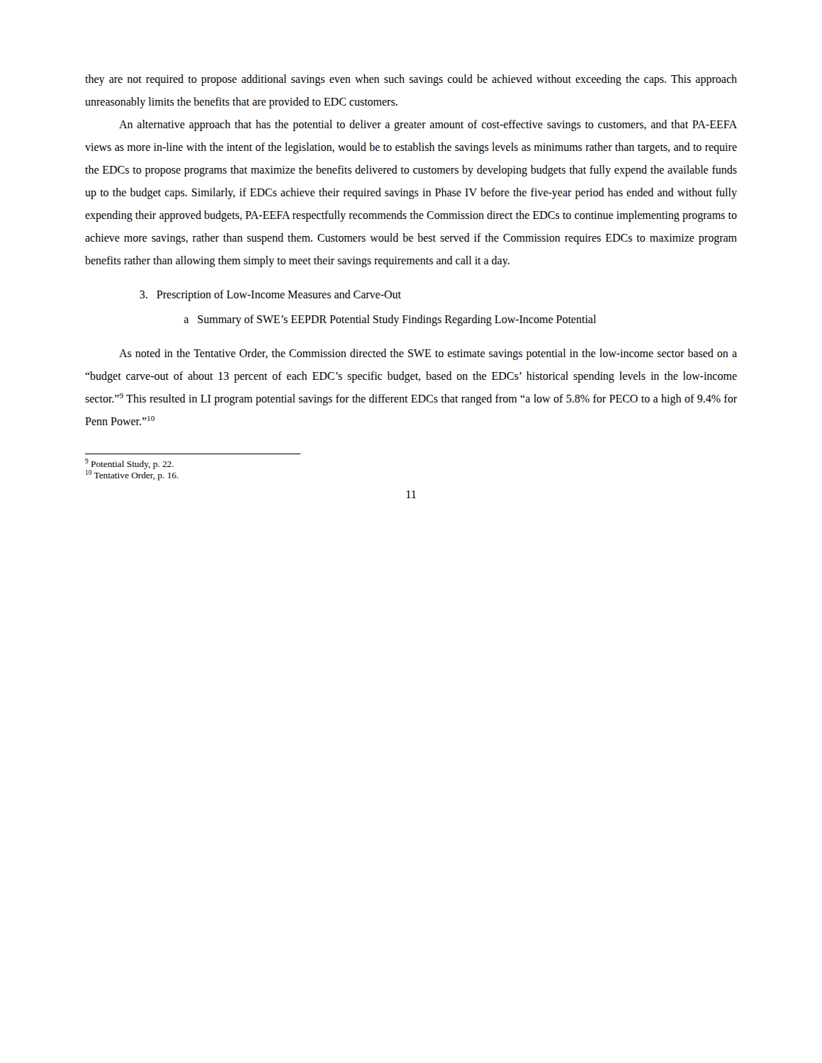they are not required to propose additional savings even when such savings could be achieved without exceeding the caps. This approach unreasonably limits the benefits that are provided to EDC customers.
An alternative approach that has the potential to deliver a greater amount of cost-effective savings to customers, and that PA-EEFA views as more in-line with the intent of the legislation, would be to establish the savings levels as minimums rather than targets, and to require the EDCs to propose programs that maximize the benefits delivered to customers by developing budgets that fully expend the available funds up to the budget caps. Similarly, if EDCs achieve their required savings in Phase IV before the five-year period has ended and without fully expending their approved budgets, PA-EEFA respectfully recommends the Commission direct the EDCs to continue implementing programs to achieve more savings, rather than suspend them. Customers would be best served if the Commission requires EDCs to maximize program benefits rather than allowing them simply to meet their savings requirements and call it a day.
3. Prescription of Low-Income Measures and Carve-Out
a Summary of SWE’s EEPDR Potential Study Findings Regarding Low-Income Potential
As noted in the Tentative Order, the Commission directed the SWE to estimate savings potential in the low-income sector based on a “budget carve-out of about 13 percent of each EDC’s specific budget, based on the EDCs’ historical spending levels in the low-income sector.”9 This resulted in LI program potential savings for the different EDCs that ranged from “a low of 5.8% for PECO to a high of 9.4% for Penn Power.”10
9 Potential Study, p. 22.
10 Tentative Order, p. 16.
11